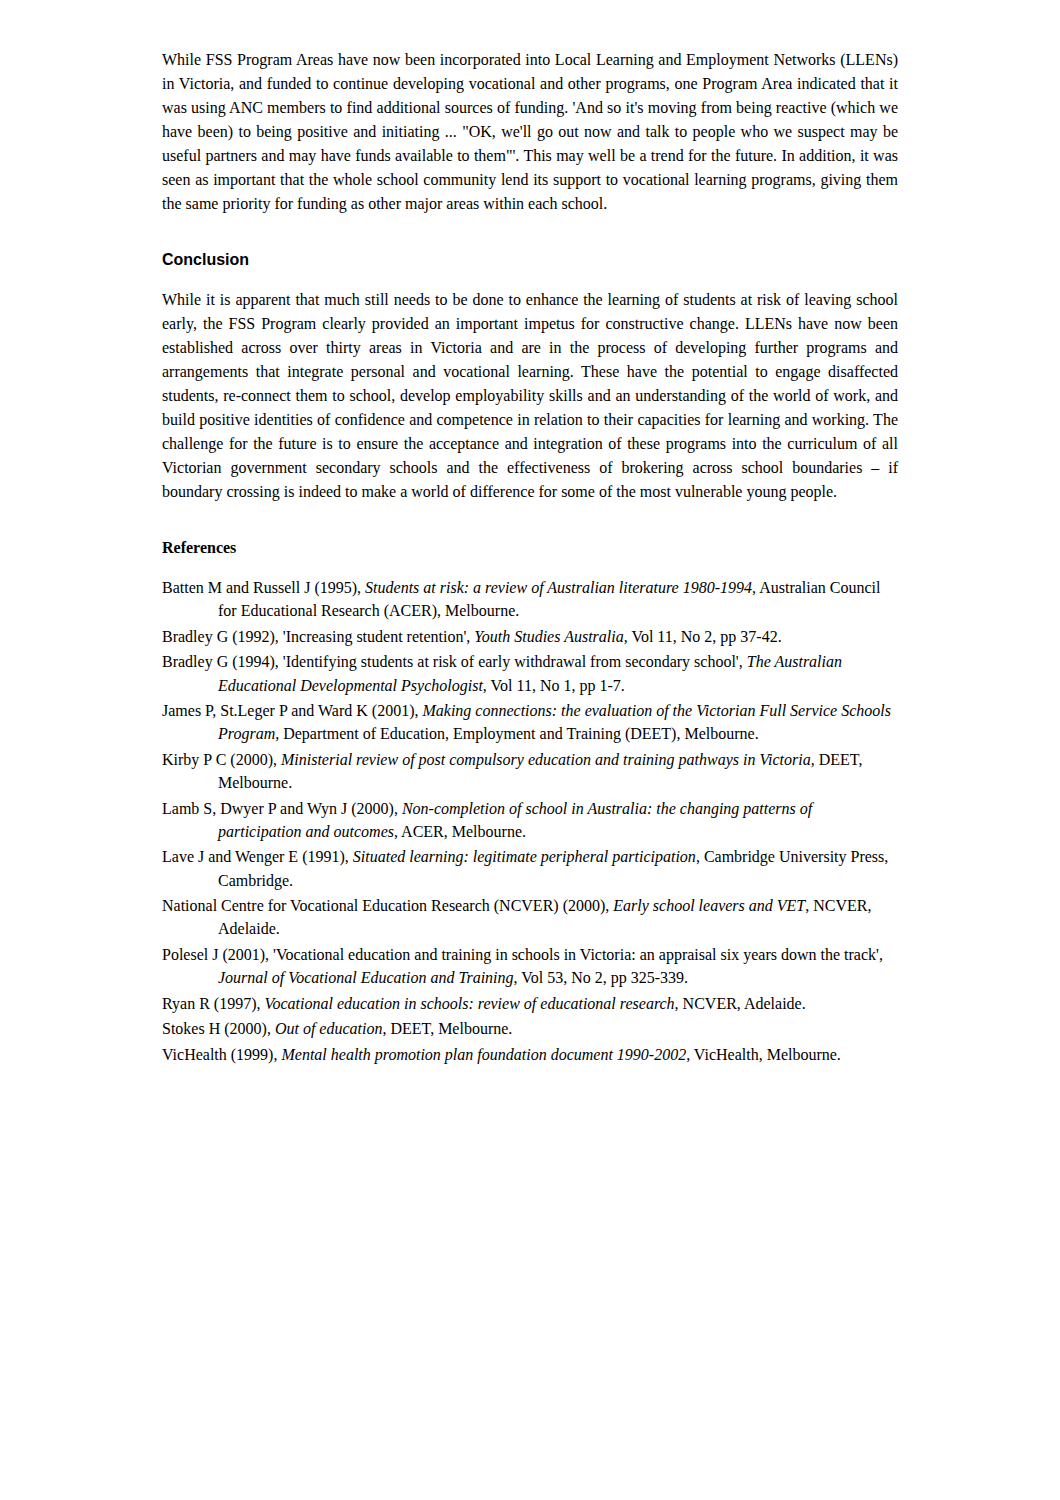While FSS Program Areas have now been incorporated into Local Learning and Employment Networks (LLENs) in Victoria, and funded to continue developing vocational and other programs, one Program Area indicated that it was using ANC members to find additional sources of funding. 'And so it's moving from being reactive (which we have been) to being positive and initiating ... "OK, we'll go out now and talk to people who we suspect may be useful partners and may have funds available to them"'. This may well be a trend for the future. In addition, it was seen as important that the whole school community lend its support to vocational learning programs, giving them the same priority for funding as other major areas within each school.
Conclusion
While it is apparent that much still needs to be done to enhance the learning of students at risk of leaving school early, the FSS Program clearly provided an important impetus for constructive change. LLENs have now been established across over thirty areas in Victoria and are in the process of developing further programs and arrangements that integrate personal and vocational learning. These have the potential to engage disaffected students, re-connect them to school, develop employability skills and an understanding of the world of work, and build positive identities of confidence and competence in relation to their capacities for learning and working. The challenge for the future is to ensure the acceptance and integration of these programs into the curriculum of all Victorian government secondary schools and the effectiveness of brokering across school boundaries – if boundary crossing is indeed to make a world of difference for some of the most vulnerable young people.
References
Batten M and Russell J (1995), Students at risk: a review of Australian literature 1980-1994, Australian Council for Educational Research (ACER), Melbourne.
Bradley G (1992), 'Increasing student retention', Youth Studies Australia, Vol 11, No 2, pp 37-42.
Bradley G (1994), 'Identifying students at risk of early withdrawal from secondary school', The Australian Educational Developmental Psychologist, Vol 11, No 1, pp 1-7.
James P, St.Leger P and Ward K (2001), Making connections: the evaluation of the Victorian Full Service Schools Program, Department of Education, Employment and Training (DEET), Melbourne.
Kirby P C (2000), Ministerial review of post compulsory education and training pathways in Victoria, DEET, Melbourne.
Lamb S, Dwyer P and Wyn J (2000), Non-completion of school in Australia: the changing patterns of participation and outcomes, ACER, Melbourne.
Lave J and Wenger E (1991), Situated learning: legitimate peripheral participation, Cambridge University Press, Cambridge.
National Centre for Vocational Education Research (NCVER) (2000), Early school leavers and VET, NCVER, Adelaide.
Polesel J (2001), 'Vocational education and training in schools in Victoria: an appraisal six years down the track', Journal of Vocational Education and Training, Vol 53, No 2, pp 325-339.
Ryan R (1997), Vocational education in schools: review of educational research, NCVER, Adelaide.
Stokes H (2000), Out of education, DEET, Melbourne.
VicHealth (1999), Mental health promotion plan foundation document 1990-2002, VicHealth, Melbourne.